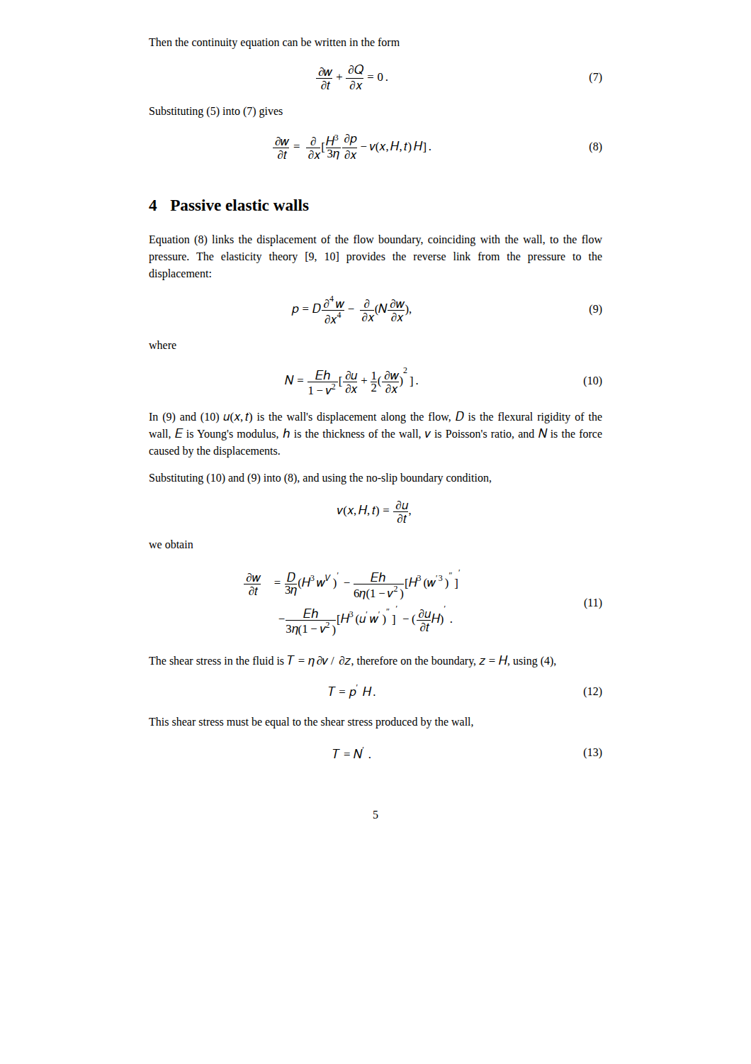Then the continuity equation can be written in the form
∂w∂t + ∂Q∂x = 0 .
(7)
Substituting (5) into (7) gives
∂w∂t = ∂∂x [ H33η ∂p∂x − v(x,H,t) H ] .
(8)
4 Passive elastic walls
Equation (8) links the displacement of the flow boundary, coinciding with the wall, to the flow pressure. The elasticity theory [9, 10] provides the reverse link from the pressure to the displacement:
p = D ∂4w∂x4 − ∂∂x ( N ∂w∂x ) ,
(9)
where
N = Eh1−ν2 [ ∂u∂x + 12 (∂w∂x) 2 ] .
(10)
In (9) and (10) u(x,t) is the wall's displacement along the flow, D is the flexural rigidity of the wall, E is Young's modulus, h is the thickness of the wall, ν is Poisson's ratio, and N is the force caused by the displacements.
Substituting (10) and (9) into (8), and using the no-slip boundary condition,
v(x,H,t) = ∂u∂t ,
we obtain
∂w∂t = D3η (H3wV) ′ − Eh6η(1−ν2) [ H3 (w′3) ″ ] ′ − Eh3η(1−ν2) [ H3 (u′w′) ″ ] ′ − ( ∂u∂t H ) ′ .
(11)
The shear stress in the fluid is T=η∂v/∂z, therefore on the boundary, z=H, using (4),
T = p′ H .
(12)
This shear stress must be equal to the shear stress produced by the wall,
T = N′ .
(13)
5